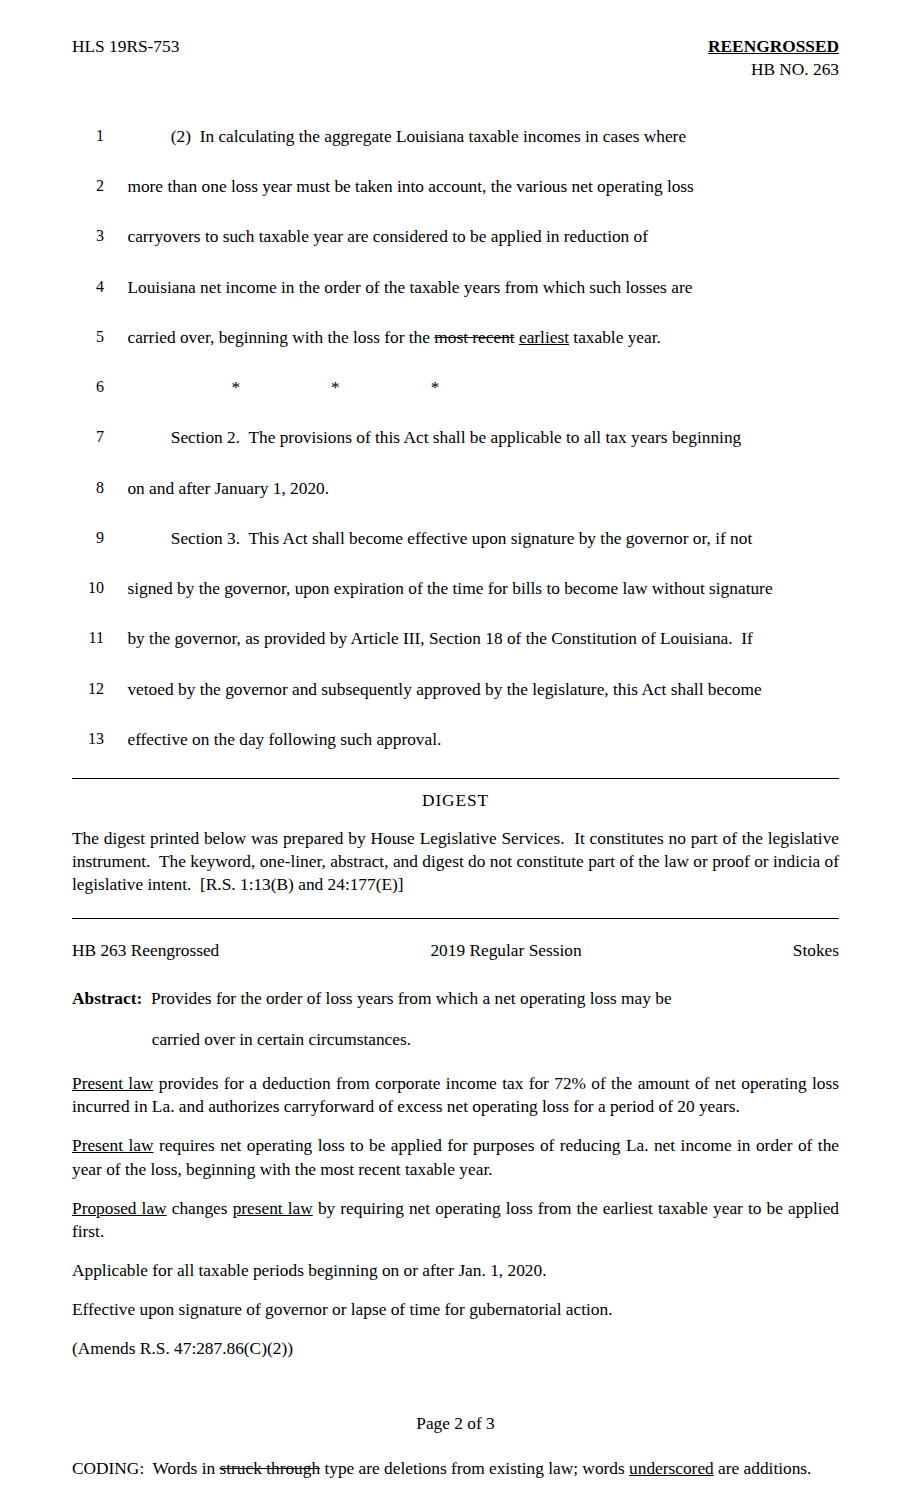HLS 19RS-753
REENGROSSED
HB NO. 263
(2) In calculating the aggregate Louisiana taxable incomes in cases where
more than one loss year must be taken into account, the various net operating loss
carryovers to such taxable year are considered to be applied in reduction of
Louisiana net income in the order of the taxable years from which such losses are
carried over, beginning with the loss for the most recent earliest taxable year.
* * *
Section 2. The provisions of this Act shall be applicable to all tax years beginning
on and after January 1, 2020.
Section 3. This Act shall become effective upon signature by the governor or, if not
signed by the governor, upon expiration of the time for bills to become law without signature
by the governor, as provided by Article III, Section 18 of the Constitution of Louisiana. If
vetoed by the governor and subsequently approved by the legislature, this Act shall become
effective on the day following such approval.
DIGEST
The digest printed below was prepared by House Legislative Services. It constitutes no part of the legislative instrument. The keyword, one-liner, abstract, and digest do not constitute part of the law or proof or indicia of legislative intent. [R.S. 1:13(B) and 24:177(E)]
HB 263 Reengrossed
2019 Regular Session
Stokes
Abstract: Provides for the order of loss years from which a net operating loss may be
carried over in certain circumstances.
Present law provides for a deduction from corporate income tax for 72% of the amount of net operating loss incurred in La. and authorizes carryforward of excess net operating loss for a period of 20 years.
Present law requires net operating loss to be applied for purposes of reducing La. net income in order of the year of the loss, beginning with the most recent taxable year.
Proposed law changes present law by requiring net operating loss from the earliest taxable year to be applied first.
Applicable for all taxable periods beginning on or after Jan. 1, 2020.
Effective upon signature of governor or lapse of time for gubernatorial action.
(Amends R.S. 47:287.86(C)(2))
Page 2 of 3
CODING: Words in struck through type are deletions from existing law; words underscored are additions.